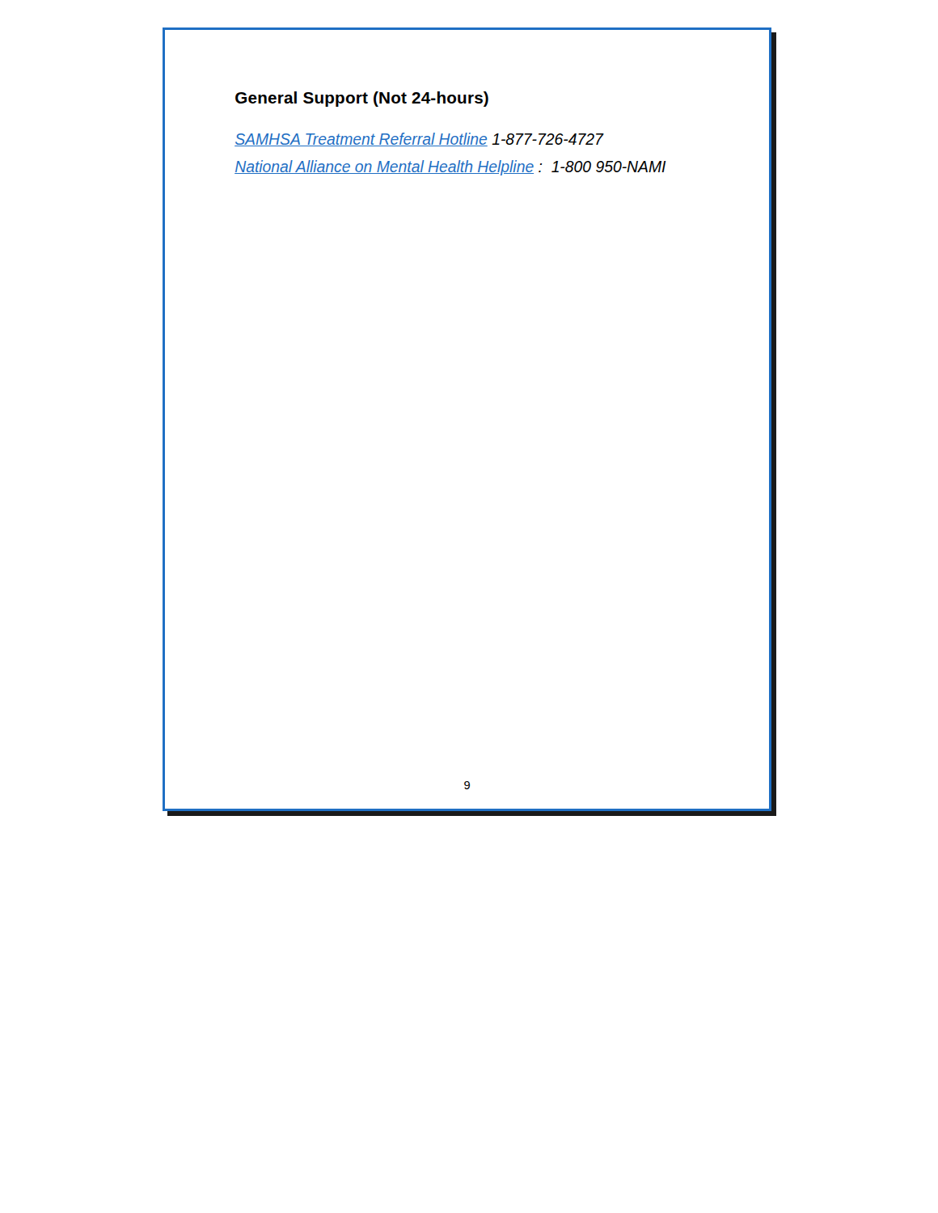General Support (Not 24-hours)
SAMHSA Treatment Referral Hotline 1-877-726-4727
National Alliance on Mental Health Helpline : 1-800 950-NAMI
9